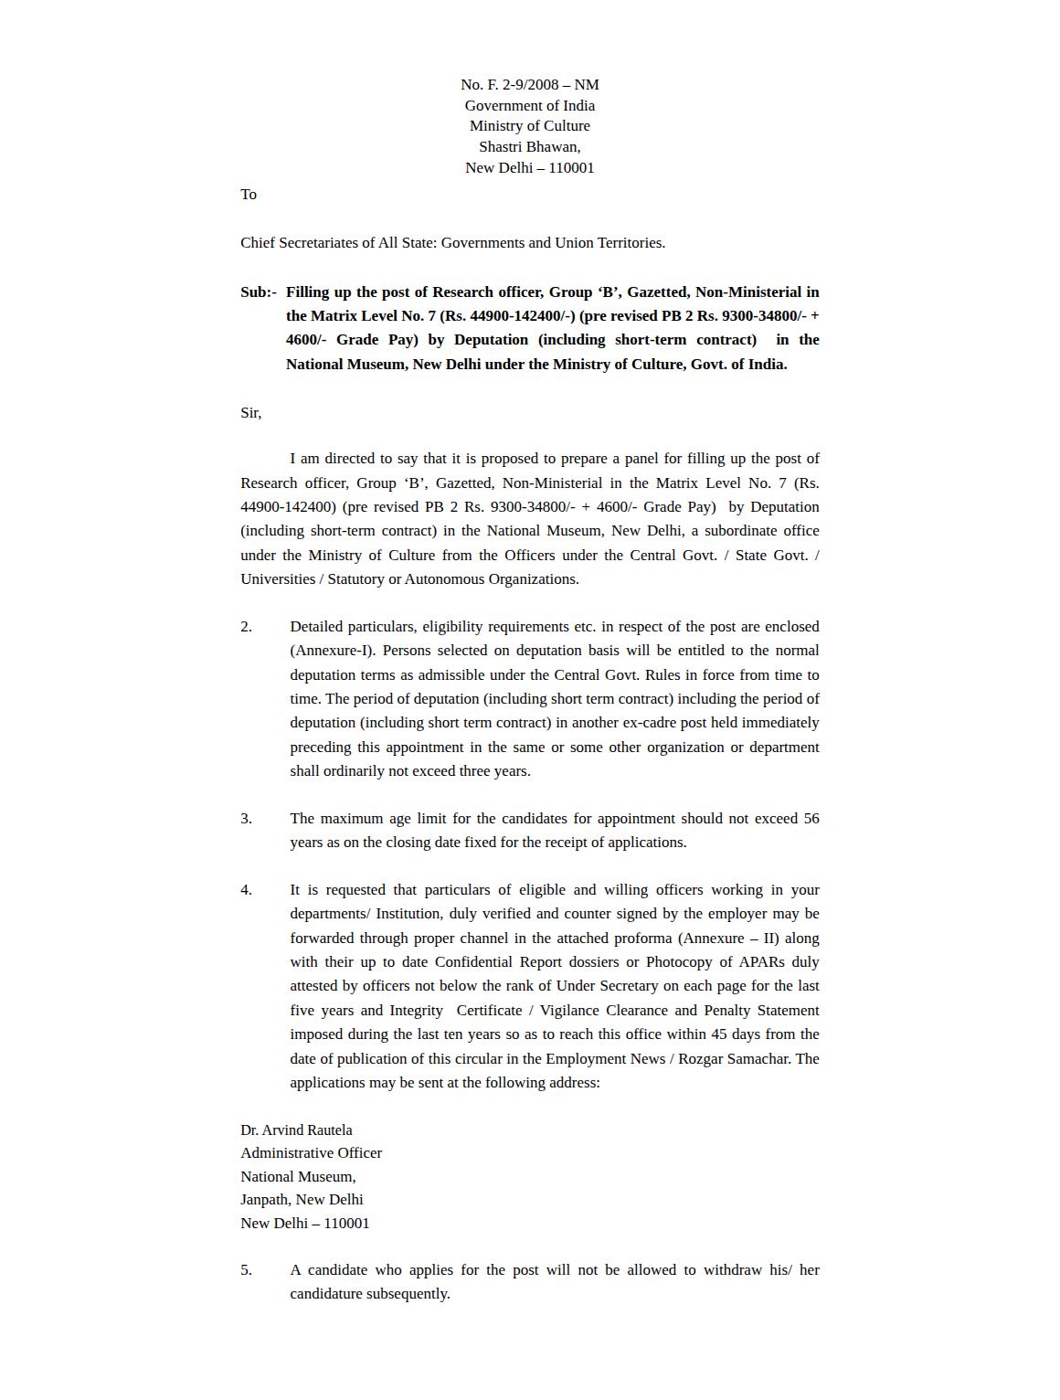No. F. 2-9/2008 – NM
Government of India
Ministry of Culture
Shastri Bhawan,
New Delhi – 110001
To
Chief Secretariates of All State: Governments and Union Territories.
Sub:-
Filling up the post of Research officer, Group ‘B’, Gazetted, Non-Ministerial in the Matrix Level No. 7 (Rs. 44900-142400/-) (pre revised PB 2 Rs. 9300-34800/- + 4600/- Grade Pay) by Deputation (including short-term contract) in the National Museum, New Delhi under the Ministry of Culture, Govt. of India.
Sir,
I am directed to say that it is proposed to prepare a panel for filling up the post of Research officer, Group ‘B’, Gazetted, Non-Ministerial in the Matrix Level No. 7 (Rs. 44900-142400) (pre revised PB 2 Rs. 9300-34800/- + 4600/- Grade Pay) by Deputation (including short-term contract) in the National Museum, New Delhi, a subordinate office under the Ministry of Culture from the Officers under the Central Govt. / State Govt. / Universities / Statutory or Autonomous Organizations.
2.
Detailed particulars, eligibility requirements etc. in respect of the post are enclosed (Annexure-I). Persons selected on deputation basis will be entitled to the normal deputation terms as admissible under the Central Govt. Rules in force from time to time. The period of deputation (including short term contract) including the period of deputation (including short term contract) in another ex-cadre post held immediately preceding this appointment in the same or some other organization or department shall ordinarily not exceed three years.
3.
The maximum age limit for the candidates for appointment should not exceed 56 years as on the closing date fixed for the receipt of applications.
4.
It is requested that particulars of eligible and willing officers working in your departments/ Institution, duly verified and counter signed by the employer may be forwarded through proper channel in the attached proforma (Annexure – II) along with their up to date Confidential Report dossiers or Photocopy of APARs duly attested by officers not below the rank of Under Secretary on each page for the last five years and Integrity Certificate / Vigilance Clearance and Penalty Statement imposed during the last ten years so as to reach this office within 45 days from the date of publication of this circular in the Employment News / Rozgar Samachar. The applications may be sent at the following address:
Dr. Arvind Rautela
Administrative Officer
National Museum,
Janpath, New Delhi
New Delhi – 110001
5.
A candidate who applies for the post will not be allowed to withdraw his/ her candidature subsequently.